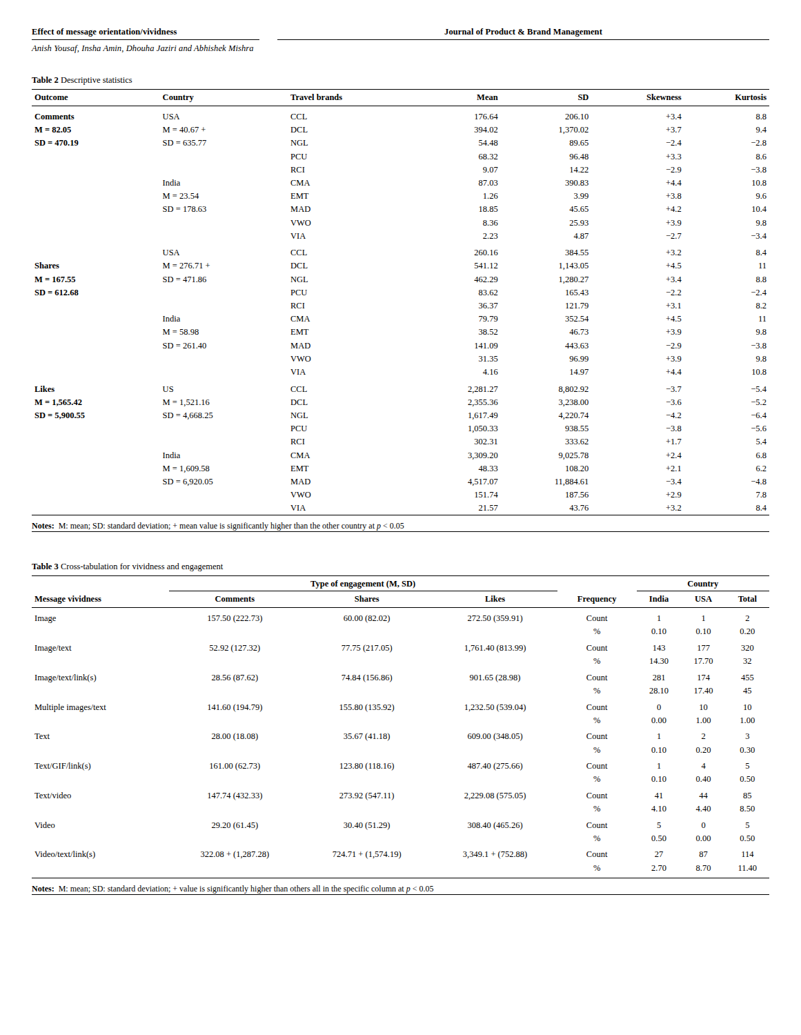Effect of message orientation/vividness
Journal of Product & Brand Management
Anish Yousaf, Insha Amin, Dhouha Jaziri and Abhishek Mishra
Table 2 Descriptive statistics
| Outcome | Country | Travel brands | Mean | SD | Skewness | Kurtosis |
| --- | --- | --- | --- | --- | --- | --- |
| Comments | USA | CCL | 176.64 | 206.10 | +3.4 | 8.8 |
| M = 82.05 | M = 40.67 + | DCL | 394.02 | 1,370.02 | +3.7 | 9.4 |
| SD = 470.19 | SD = 635.77 | NGL | 54.48 | 89.65 | −2.4 | −2.8 |
| | | PCU | 68.32 | 96.48 | +3.3 | 8.6 |
| | | RCI | 9.07 | 14.22 | −2.9 | −3.8 |
| | India | CMA | 87.03 | 390.83 | +4.4 | 10.8 |
| | M = 23.54 | EMT | 1.26 | 3.99 | +3.8 | 9.6 |
| | SD = 178.63 | MAD | 18.85 | 45.65 | +4.2 | 10.4 |
| | | VWO | 8.36 | 25.93 | +3.9 | 9.8 |
| | | VIA | 2.23 | 4.87 | −2.7 | −3.4 |
| | USA | CCL | 260.16 | 384.55 | +3.2 | 8.4 |
| Shares | M = 276.71 + | DCL | 541.12 | 1,143.05 | +4.5 | 11 |
| M = 167.55 | SD = 471.86 | NGL | 462.29 | 1,280.27 | +3.4 | 8.8 |
| SD = 612.68 | | PCU | 83.62 | 165.43 | −2.2 | −2.4 |
| | | RCI | 36.37 | 121.79 | +3.1 | 8.2 |
| | India | CMA | 79.79 | 352.54 | +4.5 | 11 |
| | M = 58.98 | EMT | 38.52 | 46.73 | +3.9 | 9.8 |
| | SD = 261.40 | MAD | 141.09 | 443.63 | −2.9 | −3.8 |
| | | VWO | 31.35 | 96.99 | +3.9 | 9.8 |
| | | VIA | 4.16 | 14.97 | +4.4 | 10.8 |
| Likes | US | CCL | 2,281.27 | 8,802.92 | −3.7 | −5.4 |
| M = 1,565.42 | M = 1,521.16 | DCL | 2,355.36 | 3,238.00 | −3.6 | −5.2 |
| SD = 5,900.55 | SD = 4,668.25 | NGL | 1,617.49 | 4,220.74 | −4.2 | −6.4 |
| | | PCU | 1,050.33 | 938.55 | −3.8 | −5.6 |
| | | RCI | 302.31 | 333.62 | +1.7 | 5.4 |
| | India | CMA | 3,309.20 | 9,025.78 | +2.4 | 6.8 |
| | M = 1,609.58 | EMT | 48.33 | 108.20 | +2.1 | 6.2 |
| | SD = 6,920.05 | MAD | 4,517.07 | 11,884.61 | −3.4 | −4.8 |
| | | VWO | 151.74 | 187.56 | +2.9 | 7.8 |
| | | VIA | 21.57 | 43.76 | +3.2 | 8.4 |
Notes: M: mean; SD: standard deviation; + mean value is significantly higher than the other country at p < 0.05
Table 3 Cross-tabulation for vividness and engagement
| Message vividness | Type of engagement (M, SD) | Frequency | Country |
| --- | --- | --- | --- |
| Comments | Shares | Likes | India | USA | Total |
| Image | 157.50 (222.73) | 60.00 (82.02) | 272.50 (359.91) | Count | 1 | 1 | 2 |
| | | | | % | 0.10 | 0.10 | 0.20 |
| Image/text | 52.92 (127.32) | 77.75 (217.05) | 1,761.40 (813.99) | Count | 143 | 177 | 320 |
| | | | | % | 14.30 | 17.70 | 32 |
| Image/text/link(s) | 28.56 (87.62) | 74.84 (156.86) | 901.65 (28.98) | Count | 281 | 174 | 455 |
| | | | | % | 28.10 | 17.40 | 45 |
| Multiple images/text | 141.60 (194.79) | 155.80 (135.92) | 1,232.50 (539.04) | Count | 0 | 10 | 10 |
| | | | | % | 0.00 | 1.00 | 1.00 |
| Text | 28.00 (18.08) | 35.67 (41.18) | 609.00 (348.05) | Count | 1 | 2 | 3 |
| | | | | % | 0.10 | 0.20 | 0.30 |
| Text/GIF/link(s) | 161.00 (62.73) | 123.80 (118.16) | 487.40 (275.66) | Count | 1 | 4 | 5 |
| | | | | % | 0.10 | 0.40 | 0.50 |
| Text/video | 147.74 (432.33) | 273.92 (547.11) | 2,229.08 (575.05) | Count | 41 | 44 | 85 |
| | | | | % | 4.10 | 4.40 | 8.50 |
| Video | 29.20 (61.45) | 30.40 (51.29) | 308.40 (465.26) | Count | 5 | 0 | 5 |
| | | | | % | 0.50 | 0.00 | 0.50 |
| Video/text/link(s) | 322.08 + (1,287.28) | 724.71 + (1,574.19) | 3,349.1 + (752.88) | Count | 27 | 87 | 114 |
| | | | | % | 2.70 | 8.70 | 11.40 |
Notes: M: mean; SD: standard deviation; + value is significantly higher than others all in the specific column at p < 0.05